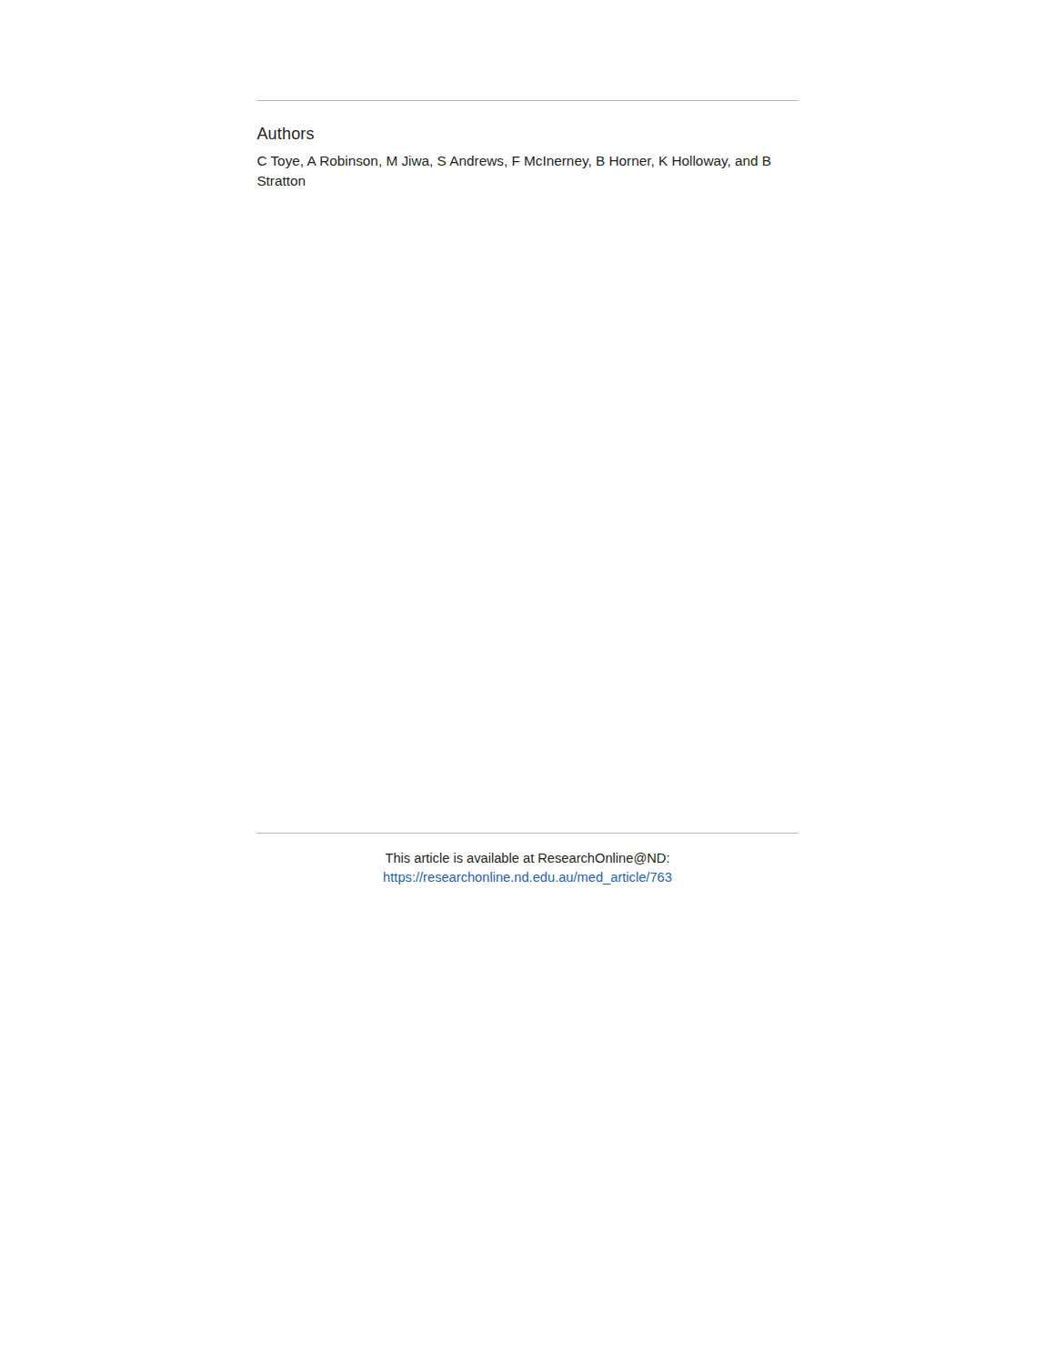Authors
C Toye, A Robinson, M Jiwa, S Andrews, F McInerney, B Horner, K Holloway, and B Stratton
This article is available at ResearchOnline@ND: https://researchonline.nd.edu.au/med_article/763